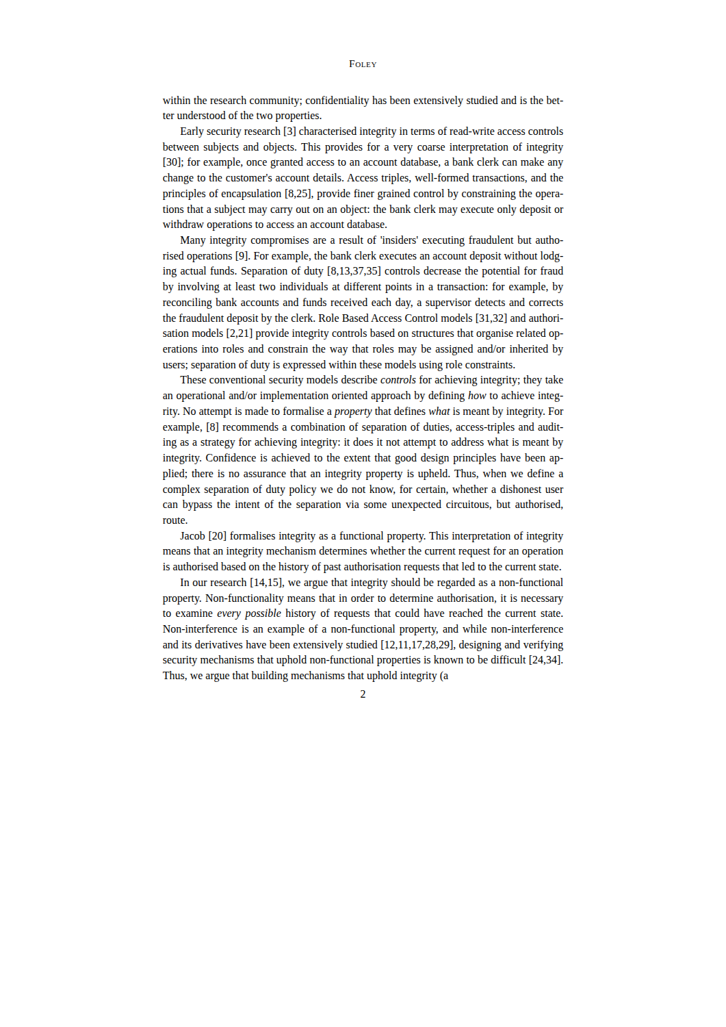Foley
within the research community; confidentiality has been extensively studied and is the better understood of the two properties.
Early security research [3] characterised integrity in terms of read-write access controls between subjects and objects. This provides for a very coarse interpretation of integrity [30]; for example, once granted access to an account database, a bank clerk can make any change to the customer's account details. Access triples, well-formed transactions, and the principles of encapsulation [8,25], provide finer grained control by constraining the operations that a subject may carry out on an object: the bank clerk may execute only deposit or withdraw operations to access an account database.
Many integrity compromises are a result of 'insiders' executing fraudulent but authorised operations [9]. For example, the bank clerk executes an account deposit without lodging actual funds. Separation of duty [8,13,37,35] controls decrease the potential for fraud by involving at least two individuals at different points in a transaction: for example, by reconciling bank accounts and funds received each day, a supervisor detects and corrects the fraudulent deposit by the clerk. Role Based Access Control models [31,32] and authorisation models [2,21] provide integrity controls based on structures that organise related operations into roles and constrain the way that roles may be assigned and/or inherited by users; separation of duty is expressed within these models using role constraints.
These conventional security models describe controls for achieving integrity; they take an operational and/or implementation oriented approach by defining how to achieve integrity. No attempt is made to formalise a property that defines what is meant by integrity. For example, [8] recommends a combination of separation of duties, access-triples and auditing as a strategy for achieving integrity: it does it not attempt to address what is meant by integrity. Confidence is achieved to the extent that good design principles have been applied; there is no assurance that an integrity property is upheld. Thus, when we define a complex separation of duty policy we do not know, for certain, whether a dishonest user can bypass the intent of the separation via some unexpected circuitous, but authorised, route.
Jacob [20] formalises integrity as a functional property. This interpretation of integrity means that an integrity mechanism determines whether the current request for an operation is authorised based on the history of past authorisation requests that led to the current state.
In our research [14,15], we argue that integrity should be regarded as a non-functional property. Non-functionality means that in order to determine authorisation, it is necessary to examine every possible history of requests that could have reached the current state. Non-interference is an example of a non-functional property, and while non-interference and its derivatives have been extensively studied [12,11,17,28,29], designing and verifying security mechanisms that uphold non-functional properties is known to be difficult [24,34]. Thus, we argue that building mechanisms that uphold integrity (a
2